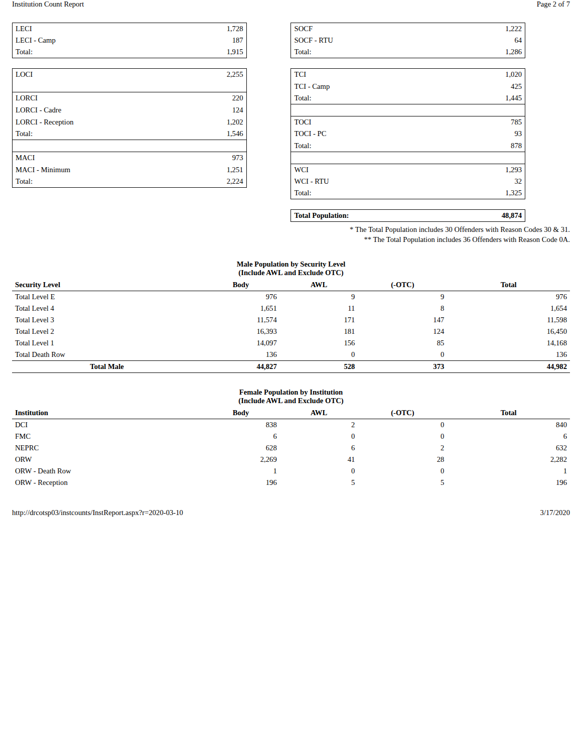Institution Count Report
Page 2 of 7
| LECI | 1,728 | | SOCF | 1,222 | |
| LECI - Camp | 187 | | SOCF - RTU | 64 | |
| Total: | 1,915 | | Total: | 1,286 | |
| LOCI | 2,255 | | TCI | 1,020 | |
| | | | TCI - Camp | 425 | |
| LORCI | 220 | | Total: | 1,445 | |
| LORCI - Cadre | 124 | | | | |
| LORCI - Reception | 1,202 | | TOCI | 785 | |
| Total: | 1,546 | | TOCI - PC | 93 | |
| | | | Total: | 878 | |
| MACI | 973 | | | | |
| MACI - Minimum | 1,251 | | WCI | 1,293 | |
| Total: | 2,224 | | WCI - RTU | 32 | |
| | | | Total: | 1,325 | |
| | | | Total Population: | 48,874 | |
* The Total Population includes 30 Offenders with Reason Codes 30 & 31.
** The Total Population includes 36 Offenders with Reason Code 0A.
Male Population by Security Level (Include AWL and Exclude OTC)
| Security Level | Body | AWL | (-OTC) | Total |
| --- | --- | --- | --- | --- |
| Total Level E | 976 | 9 | 9 | 976 |
| Total Level 4 | 1,651 | 11 | 8 | 1,654 |
| Total Level 3 | 11,574 | 171 | 147 | 11,598 |
| Total Level 2 | 16,393 | 181 | 124 | 16,450 |
| Total Level 1 | 14,097 | 156 | 85 | 14,168 |
| Total Death Row | 136 | 0 | 0 | 136 |
| Total Male | 44,827 | 528 | 373 | 44,982 |
Female Population by Institution (Include AWL and Exclude OTC)
| Institution | Body | AWL | (-OTC) | Total |
| --- | --- | --- | --- | --- |
| DCI | 838 | 2 | 0 | 840 |
| FMC | 6 | 0 | 0 | 6 |
| NEPRC | 628 | 6 | 2 | 632 |
| ORW | 2,269 | 41 | 28 | 2,282 |
| ORW - Death Row | 1 | 0 | 0 | 1 |
| ORW - Reception | 196 | 5 | 5 | 196 |
http://drcotsp03/instcounts/InstReport.aspx?r=2020-03-10
3/17/2020